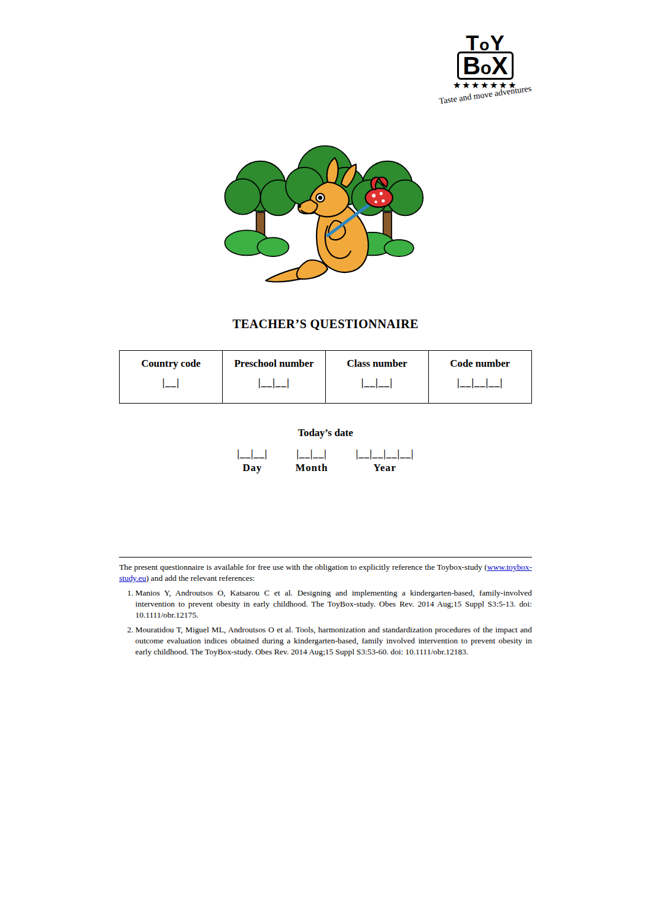To Y
Bo X
★★★★★★★
Taste and move adventures
TEACHER’S QUESTIONNAIRE
| Country code | Preschool number | Class number | Code number |
| --- | --- | --- | --- |
| /__/ | /__/__/ | /__/__/ | /__/__/__/ |
Today’s date
| /__/__/ | /__/__/ | /__/__/__/__/ |
| Day | Month | Year |
The present questionnaire is available for free use with the obligation to explicitly reference the Toybox-study (www.toybox-study.eu) and add the relevant references:
Manios Y, Androutsos O, Katsarou C et al. Designing and implementing a kindergarten-based, family-involved intervention to prevent obesity in early childhood. The ToyBox-study. Obes Rev. 2014 Aug;15 Suppl S3:5-13. doi: 10.1111/obr.12175.
Mouratidou T, Miguel ML, Androutsos O et al. Tools, harmonization and standardization procedures of the impact and outcome evaluation indices obtained during a kindergarten-based, family involved intervention to prevent obesity in early childhood. The ToyBox-study. Obes Rev. 2014 Aug;15 Suppl S3:53-60. doi: 10.1111/obr.12183.